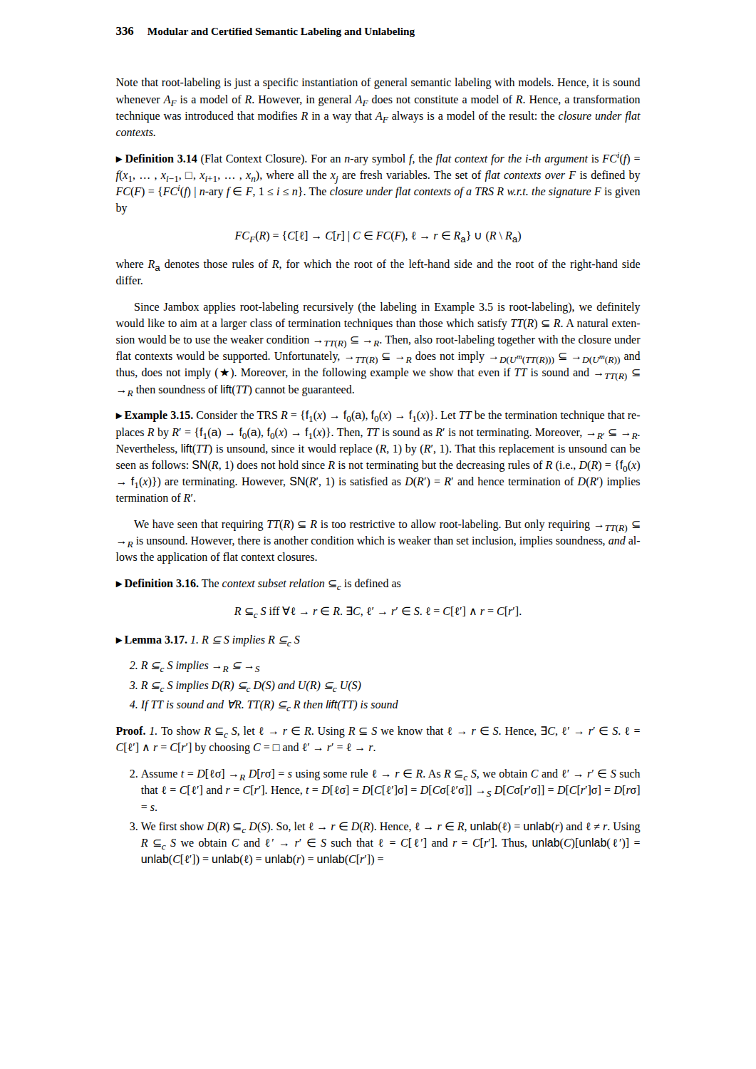336 Modular and Certified Semantic Labeling and Unlabeling
Note that root-labeling is just a specific instantiation of general semantic labeling with models. Hence, it is sound whenever AF is a model of R. However, in general AF does not constitute a model of R. Hence, a transformation technique was introduced that modifies R in a way that AF always is a model of the result: the closure under flat contexts.
▸ Definition 3.14 (Flat Context Closure). For an n-ary symbol f, the flat context for the i-th argument is FCi(f) = f(x1, … , xi−1, □, xi+1, … , xn), where all the xj are fresh variables. The set of flat contexts over F is defined by FC(F) = {FCi(f) | n-ary f ∈ F, 1 ≤ i ≤ n}. The closure under flat contexts of a TRS R w.r.t. the signature F is given by
FCF(R) = {C[ℓ] → C[r] | C ∈ FC(F), ℓ → r ∈ Ra} ∪ (R \ Ra)
where Ra denotes those rules of R, for which the root of the left-hand side and the root of the right-hand side differ.
Since Jambox applies root-labeling recursively (the labeling in Example 3.5 is root-labeling), we definitely would like to aim at a larger class of termination techniques than those which satisfy TT(R) ⊆ R. A natural extension would be to use the weaker condition →TT(R) ⊆ →R. Then, also root-labeling together with the closure under flat contexts would be supported. Unfortunately, →TT(R) ⊆ →R does not imply →D(Um(TT(R))) ⊆ →D(Um(R)) and thus, does not imply (★). Moreover, in the following example we show that even if TT is sound and →TT(R) ⊆ →R then soundness of lift(TT) cannot be guaranteed.
▸ Example 3.15. Consider the TRS R = {f1(x) → f0(a), f0(x) → f1(x)}. Let TT be the termination technique that replaces R by R′ = {f1(a) → f0(a), f0(x) → f1(x)}. Then, TT is sound as R′ is not terminating. Moreover, →R′ ⊆ →R. Nevertheless, lift(TT) is unsound, since it would replace (R, 1) by (R′, 1). That this replacement is unsound can be seen as follows: SN(R, 1) does not hold since R is not terminating but the decreasing rules of R (i.e., D(R) = {f0(x) → f1(x)}) are terminating. However, SN(R′, 1) is satisfied as D(R′) = R′ and hence termination of D(R′) implies termination of R′.
We have seen that requiring TT(R) ⊆ R is too restrictive to allow root-labeling. But only requiring →TT(R) ⊆ →R is unsound. However, there is another condition which is weaker than set inclusion, implies soundness, and allows the application of flat context closures.
▸ Definition 3.16. The context subset relation ⊆c is defined as
R ⊆c S iff ∀ℓ → r ∈ R. ∃C, ℓ′ → r′ ∈ S. ℓ = C[ℓ′] ∧ r = C[r′].
▸ Lemma 3.17. 1. R ⊆ S implies R ⊆c S
R ⊆c S implies →R ⊆ →S
R ⊆c S implies D(R) ⊆c D(S) and U(R) ⊆c U(S)
If TT is sound and ∀R. TT(R) ⊆c R then lift(TT) is sound
Proof. 1. To show R ⊆c S, let ℓ → r ∈ R. Using R ⊆ S we know that ℓ → r ∈ S. Hence, ∃C, ℓ′ → r′ ∈ S. ℓ = C[ℓ′] ∧ r = C[r′] by choosing C = □ and ℓ′ → r′ = ℓ → r.
Assume t = D[ℓσ] →R D[rσ] = s using some rule ℓ → r ∈ R. As R ⊆c S, we obtain C and ℓ′ → r′ ∈ S such that ℓ = C[ℓ′] and r = C[r′]. Hence, t = D[ℓσ] = D[C[ℓ′]σ] = D[Cσ[ℓ′σ]] →S D[Cσ[r′σ]] = D[C[r′]σ] = D[rσ] = s.
We first show D(R) ⊆c D(S). So, let ℓ → r ∈ D(R). Hence, ℓ → r ∈ R, unlab(ℓ) = unlab(r) and ℓ ≠ r. Using R ⊆c S we obtain C and ℓ′ → r′ ∈ S such that ℓ = C[ℓ′] and r = C[r′]. Thus, unlab(C)[unlab(ℓ′)] = unlab(C[ℓ′]) = unlab(ℓ) = unlab(r) = unlab(C[r′]) =